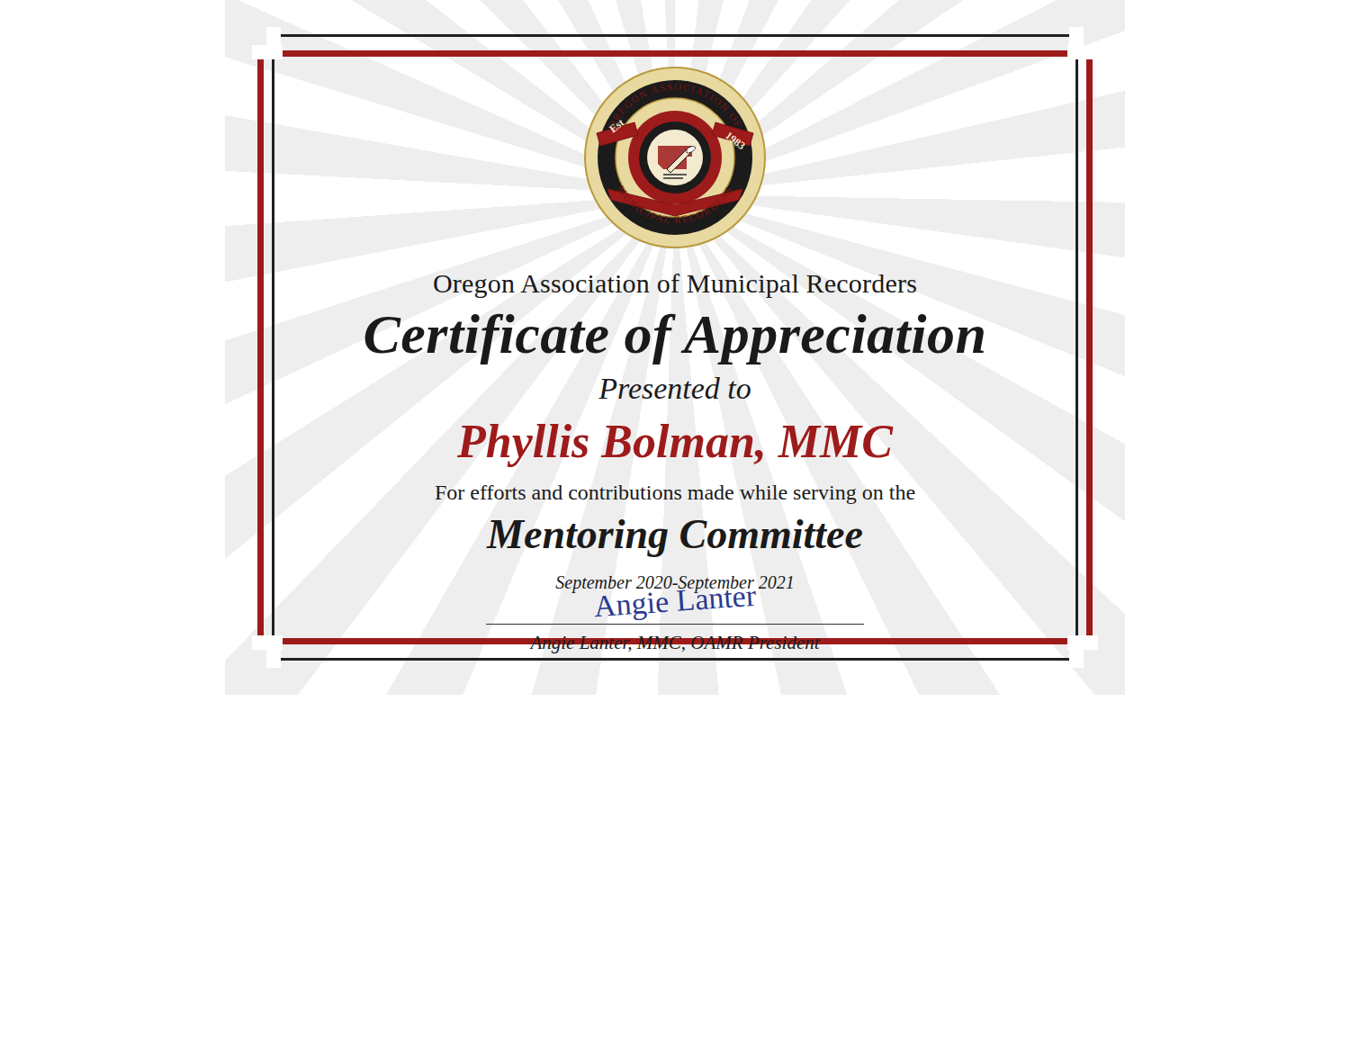OREGON ASSOCIATION OF MUNICIPAL RECORDERS Est 1983
Oregon Association of Municipal Recorders
Certificate of Appreciation
Presented to
Phyllis Bolman, MMC
For efforts and contributions made while serving on the
Mentoring Committee
September 2020-September 2021
Angie Lanter
Angie Lanter, MMC, OAMR President